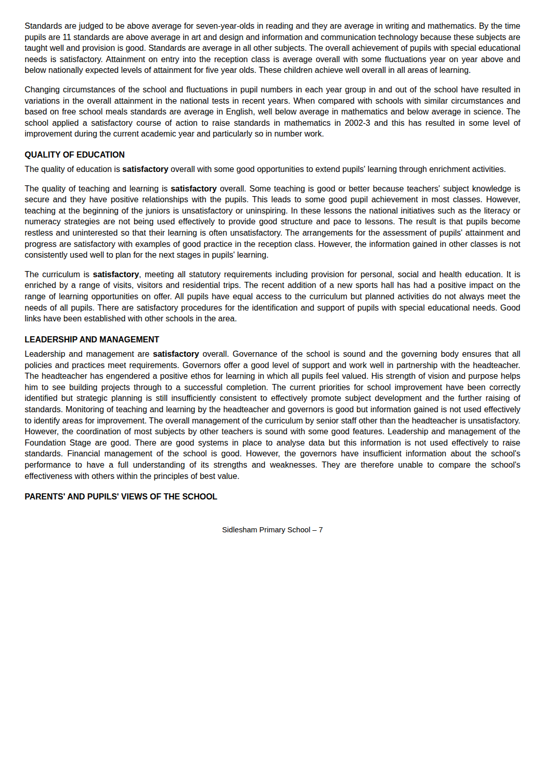Standards are judged to be above average for seven-year-olds in reading and they are average in writing and mathematics. By the time pupils are 11 standards are above average in art and design and information and communication technology because these subjects are taught well and provision is good. Standards are average in all other subjects. The overall achievement of pupils with special educational needs is satisfactory. Attainment on entry into the reception class is average overall with some fluctuations year on year above and below nationally expected levels of attainment for five year olds. These children achieve well overall in all areas of learning.
Changing circumstances of the school and fluctuations in pupil numbers in each year group in and out of the school have resulted in variations in the overall attainment in the national tests in recent years. When compared with schools with similar circumstances and based on free school meals standards are average in English, well below average in mathematics and below average in science. The school applied a satisfactory course of action to raise standards in mathematics in 2002-3 and this has resulted in some level of improvement during the current academic year and particularly so in number work.
Quality of education
The quality of education is satisfactory overall with some good opportunities to extend pupils' learning through enrichment activities.
The quality of teaching and learning is satisfactory overall. Some teaching is good or better because teachers' subject knowledge is secure and they have positive relationships with the pupils. This leads to some good pupil achievement in most classes. However, teaching at the beginning of the juniors is unsatisfactory or uninspiring. In these lessons the national initiatives such as the literacy or numeracy strategies are not being used effectively to provide good structure and pace to lessons. The result is that pupils become restless and uninterested so that their learning is often unsatisfactory. The arrangements for the assessment of pupils' attainment and progress are satisfactory with examples of good practice in the reception class. However, the information gained in other classes is not consistently used well to plan for the next stages in pupils' learning.
The curriculum is satisfactory, meeting all statutory requirements including provision for personal, social and health education. It is enriched by a range of visits, visitors and residential trips. The recent addition of a new sports hall has had a positive impact on the range of learning opportunities on offer. All pupils have equal access to the curriculum but planned activities do not always meet the needs of all pupils. There are satisfactory procedures for the identification and support of pupils with special educational needs. Good links have been established with other schools in the area.
Leadership and management
Leadership and management are satisfactory overall. Governance of the school is sound and the governing body ensures that all policies and practices meet requirements. Governors offer a good level of support and work well in partnership with the headteacher. The headteacher has engendered a positive ethos for learning in which all pupils feel valued. His strength of vision and purpose helps him to see building projects through to a successful completion. The current priorities for school improvement have been correctly identified but strategic planning is still insufficiently consistent to effectively promote subject development and the further raising of standards. Monitoring of teaching and learning by the headteacher and governors is good but information gained is not used effectively to identify areas for improvement. The overall management of the curriculum by senior staff other than the headteacher is unsatisfactory. However, the coordination of most subjects by other teachers is sound with some good features. Leadership and management of the Foundation Stage are good. There are good systems in place to analyse data but this information is not used effectively to raise standards. Financial management of the school is good. However, the governors have insufficient information about the school's performance to have a full understanding of its strengths and weaknesses. They are therefore unable to compare the school's effectiveness with others within the principles of best value.
Parents' and pupils' views of the school
Sidlesham Primary School – 7